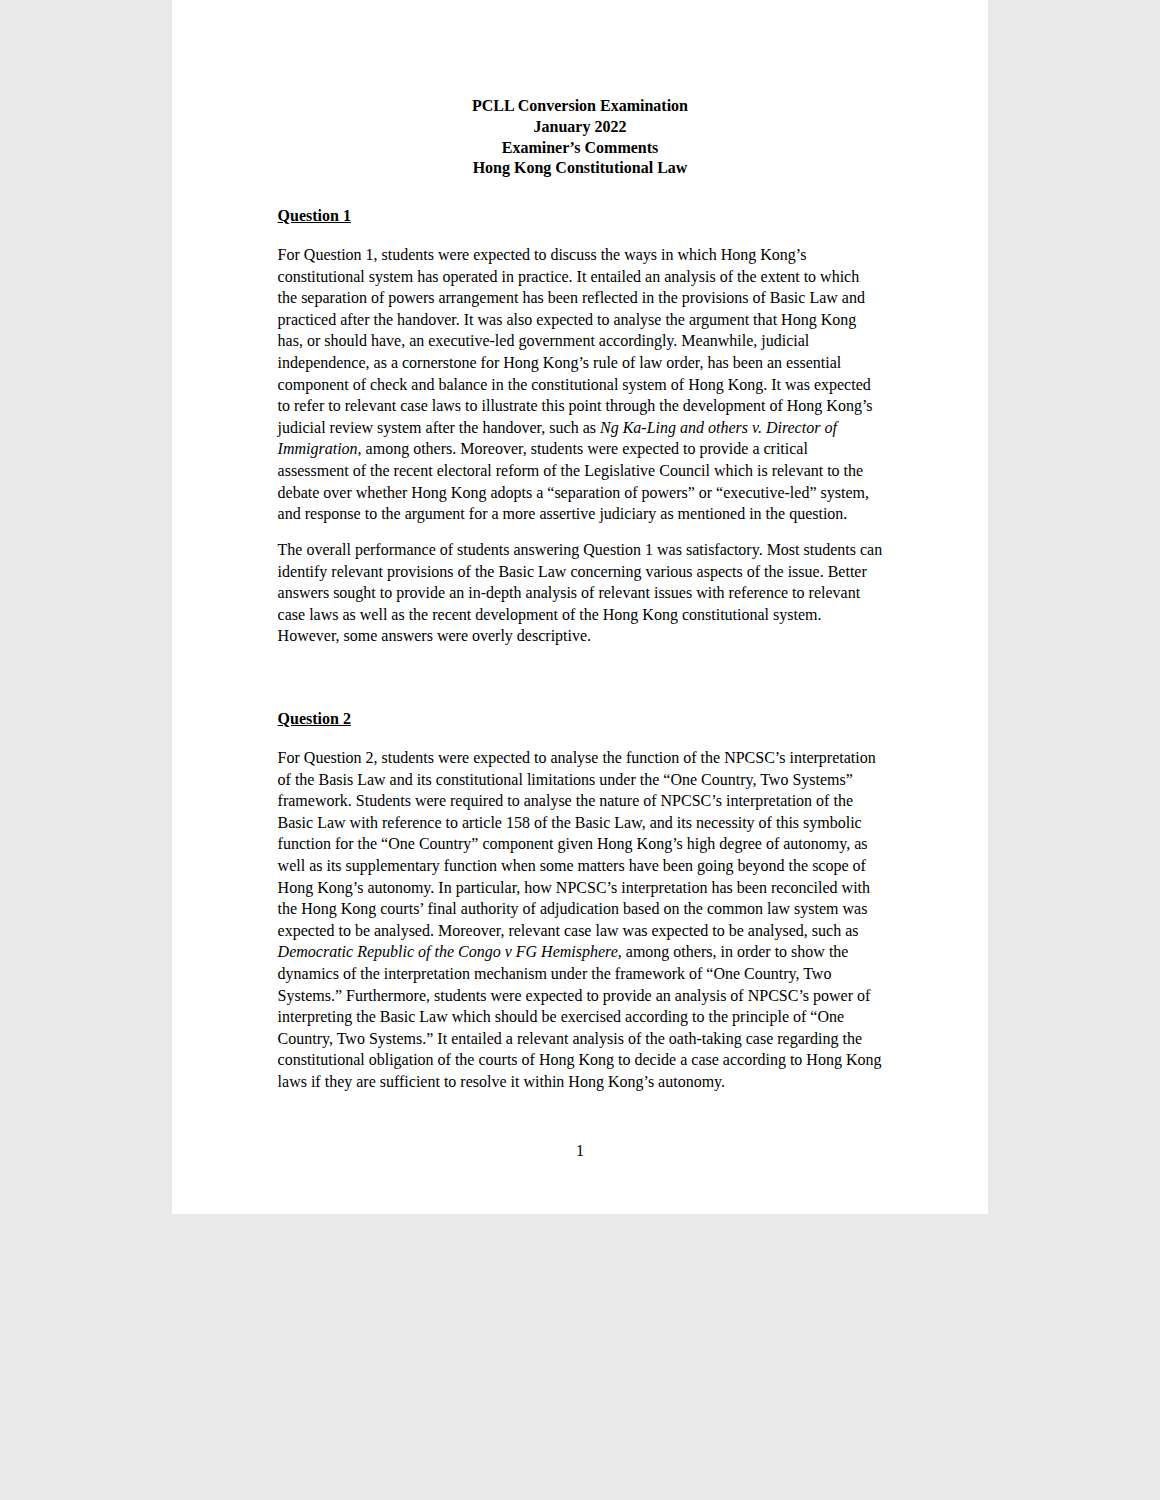PCLL Conversion Examination
January 2022
Examiner’s Comments
Hong Kong Constitutional Law
Question 1
For Question 1, students were expected to discuss the ways in which Hong Kong’s constitutional system has operated in practice. It entailed an analysis of the extent to which the separation of powers arrangement has been reflected in the provisions of Basic Law and practiced after the handover. It was also expected to analyse the argument that Hong Kong has, or should have, an executive-led government accordingly. Meanwhile, judicial independence, as a cornerstone for Hong Kong’s rule of law order, has been an essential component of check and balance in the constitutional system of Hong Kong. It was expected to refer to relevant case laws to illustrate this point through the development of Hong Kong’s judicial review system after the handover, such as Ng Ka-Ling and others v. Director of Immigration, among others. Moreover, students were expected to provide a critical assessment of the recent electoral reform of the Legislative Council which is relevant to the debate over whether Hong Kong adopts a “separation of powers” or “executive-led” system, and response to the argument for a more assertive judiciary as mentioned in the question.
The overall performance of students answering Question 1 was satisfactory. Most students can identify relevant provisions of the Basic Law concerning various aspects of the issue. Better answers sought to provide an in-depth analysis of relevant issues with reference to relevant case laws as well as the recent development of the Hong Kong constitutional system. However, some answers were overly descriptive.
Question 2
For Question 2, students were expected to analyse the function of the NPCSC’s interpretation of the Basis Law and its constitutional limitations under the “One Country, Two Systems” framework. Students were required to analyse the nature of NPCSC’s interpretation of the Basic Law with reference to article 158 of the Basic Law, and its necessity of this symbolic function for the “One Country” component given Hong Kong’s high degree of autonomy, as well as its supplementary function when some matters have been going beyond the scope of Hong Kong’s autonomy. In particular, how NPCSC’s interpretation has been reconciled with the Hong Kong courts’ final authority of adjudication based on the common law system was expected to be analysed. Moreover, relevant case law was expected to be analysed, such as Democratic Republic of the Congo v FG Hemisphere, among others, in order to show the dynamics of the interpretation mechanism under the framework of “One Country, Two Systems.” Furthermore, students were expected to provide an analysis of NPCSC’s power of interpreting the Basic Law which should be exercised according to the principle of “One Country, Two Systems.” It entailed a relevant analysis of the oath-taking case regarding the constitutional obligation of the courts of Hong Kong to decide a case according to Hong Kong laws if they are sufficient to resolve it within Hong Kong’s autonomy.
1